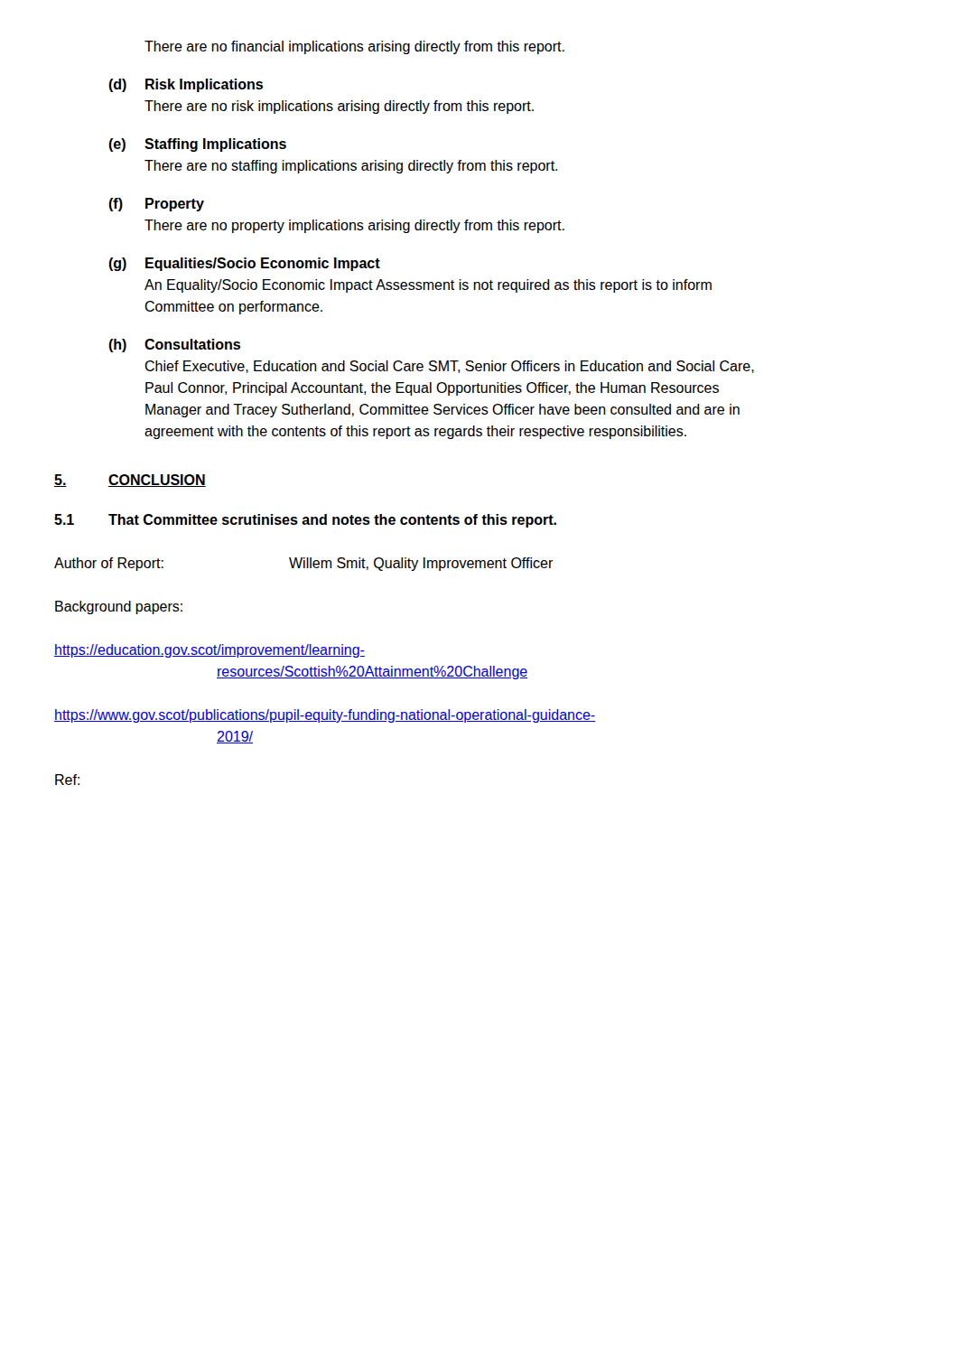There are no financial implications arising directly from this report.
(d)
Risk Implications
There are no risk implications arising directly from this report.
(e)
Staffing Implications
There are no staffing implications arising directly from this report.
(f)
Property
There are no property implications arising directly from this report.
(g)
Equalities/Socio Economic Impact
An Equality/Socio Economic Impact Assessment is not required as this report is to inform Committee on performance.
(h)
Consultations
Chief Executive, Education and Social Care SMT, Senior Officers in Education and Social Care, Paul Connor, Principal Accountant, the Equal Opportunities Officer, the Human Resources Manager and Tracey Sutherland, Committee Services Officer have been consulted and are in agreement with the contents of this report as regards their respective responsibilities.
5. CONCLUSION
5.1
That Committee scrutinises and notes the contents of this report.
Author of Report:
Willem Smit, Quality Improvement Officer
Background papers:
https://education.gov.scot/improvement/learning-resources/Scottish%20Attainment%20Challenge
https://www.gov.scot/publications/pupil-equity-funding-national-operational-guidance-2019/
Ref: